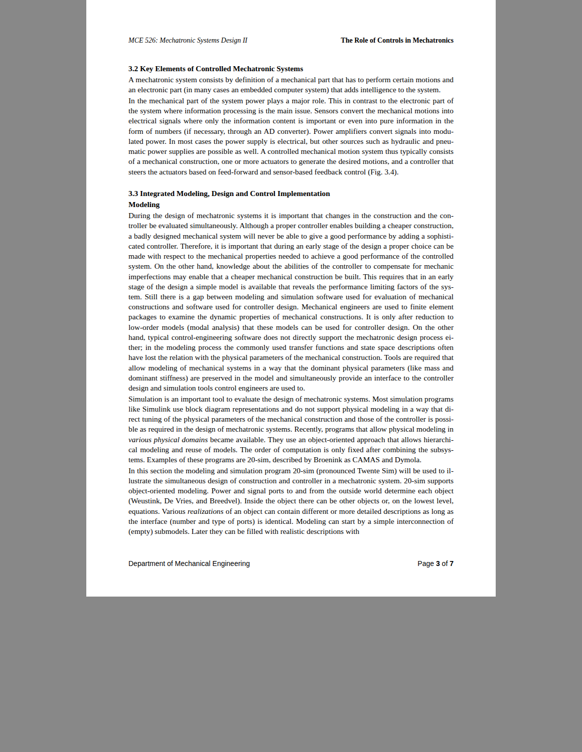MCE 526: Mechatronic Systems Design II The Role of Controls in Mechatronics
3.2 Key Elements of Controlled Mechatronic Systems
A mechatronic system consists by definition of a mechanical part that has to perform certain motions and an electronic part (in many cases an embedded computer system) that adds intelligence to the system.
In the mechanical part of the system power plays a major role. This in contrast to the electronic part of the system where information processing is the main issue. Sensors convert the mechanical motions into electrical signals where only the information content is important or even into pure information in the form of numbers (if necessary, through an AD converter). Power amplifiers convert signals into modulated power. In most cases the power supply is electrical, but other sources such as hydraulic and pneumatic power supplies are possible as well. A controlled mechanical motion system thus typically consists of a mechanical construction, one or more actuators to generate the desired motions, and a controller that steers the actuators based on feed-forward and sensor-based feedback control (Fig. 3.4).
3.3 Integrated Modeling, Design and Control Implementation
Modeling
During the design of mechatronic systems it is important that changes in the construction and the controller be evaluated simultaneously. Although a proper controller enables building a cheaper construction, a badly designed mechanical system will never be able to give a good performance by adding a sophisticated controller. Therefore, it is important that during an early stage of the design a proper choice can be made with respect to the mechanical properties needed to achieve a good performance of the controlled system. On the other hand, knowledge about the abilities of the controller to compensate for mechanic imperfections may enable that a cheaper mechanical construction be built. This requires that in an early stage of the design a simple model is available that reveals the performance limiting factors of the system. Still there is a gap between modeling and simulation software used for evaluation of mechanical constructions and software used for controller design. Mechanical engineers are used to finite element packages to examine the dynamic properties of mechanical constructions. It is only after reduction to low-order models (modal analysis) that these models can be used for controller design. On the other hand, typical control-engineering software does not directly support the mechatronic design process either; in the modeling process the commonly used transfer functions and state space descriptions often have lost the relation with the physical parameters of the mechanical construction. Tools are required that allow modeling of mechanical systems in a way that the dominant physical parameters (like mass and dominant stiffness) are preserved in the model and simultaneously provide an interface to the controller design and simulation tools control engineers are used to.
Simulation is an important tool to evaluate the design of mechatronic systems. Most simulation programs like Simulink use block diagram representations and do not support physical modeling in a way that direct tuning of the physical parameters of the mechanical construction and those of the controller is possible as required in the design of mechatronic systems. Recently, programs that allow physical modeling in various physical domains became available. They use an object-oriented approach that allows hierarchical modeling and reuse of models. The order of computation is only fixed after combining the subsystems. Examples of these programs are 20-sim, described by Broenink as CAMAS and Dymola.
In this section the modeling and simulation program 20-sim (pronounced Twente Sim) will be used to illustrate the simultaneous design of construction and controller in a mechatronic system. 20-sim supports object-oriented modeling. Power and signal ports to and from the outside world determine each object (Weustink, De Vries, and Breedvel). Inside the object there can be other objects or, on the lowest level, equations. Various realizations of an object can contain different or more detailed descriptions as long as the interface (number and type of ports) is identical. Modeling can start by a simple interconnection of (empty) submodels. Later they can be filled with realistic descriptions with
Department of Mechanical Engineering Page 3 of 7